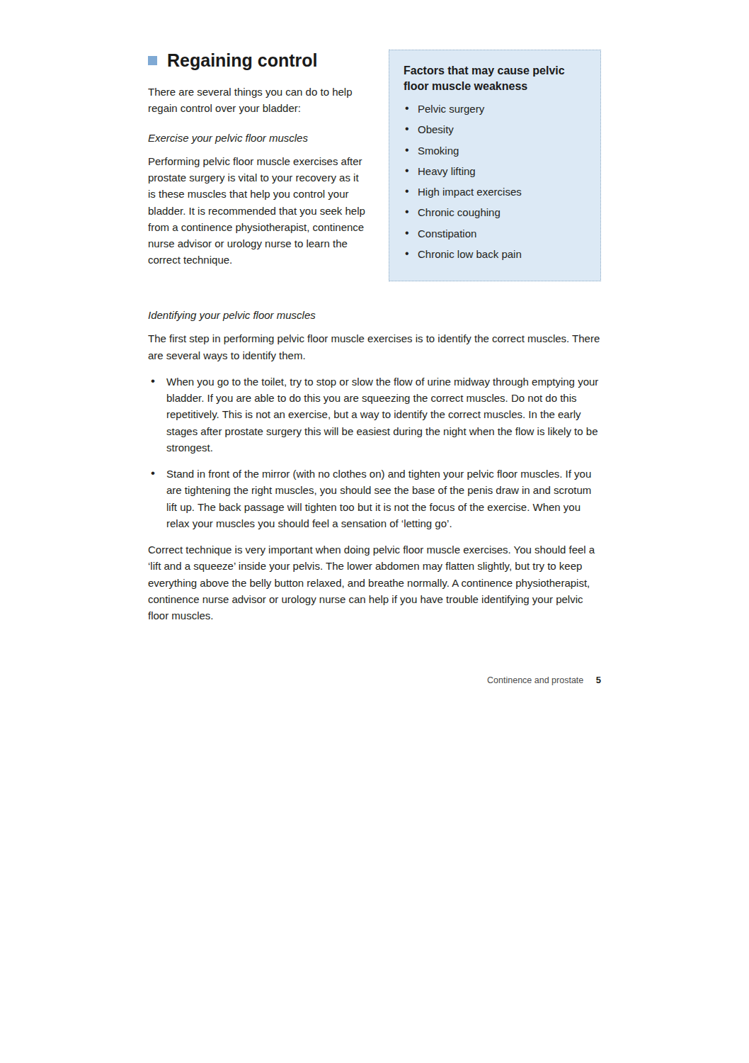Factors that may cause pelvic floor muscle weakness
Pelvic surgery
Obesity
Smoking
Heavy lifting
High impact exercises
Chronic coughing
Constipation
Chronic low back pain
Regaining control
There are several things you can do to help regain control over your bladder:
Exercise your pelvic floor muscles
Performing pelvic floor muscle exercises after prostate surgery is vital to your recovery as it is these muscles that help you control your bladder. It is recommended that you seek help from a continence physiotherapist, continence nurse advisor or urology nurse to learn the correct technique.
Identifying your pelvic floor muscles
The first step in performing pelvic floor muscle exercises is to identify the correct muscles. There are several ways to identify them.
When you go to the toilet, try to stop or slow the flow of urine midway through emptying your bladder. If you are able to do this you are squeezing the correct muscles. Do not do this repetitively. This is not an exercise, but a way to identify the correct muscles. In the early stages after prostate surgery this will be easiest during the night when the flow is likely to be strongest.
Stand in front of the mirror (with no clothes on) and tighten your pelvic floor muscles. If you are tightening the right muscles, you should see the base of the penis draw in and scrotum lift up. The back passage will tighten too but it is not the focus of the exercise. When you relax your muscles you should feel a sensation of ‘letting go’.
Correct technique is very important when doing pelvic floor muscle exercises. You should feel a ‘lift and a squeeze’ inside your pelvis. The lower abdomen may flatten slightly, but try to keep everything above the belly button relaxed, and breathe normally. A continence physiotherapist, continence nurse advisor or urology nurse can help if you have trouble identifying your pelvic floor muscles.
Continence and prostate 5